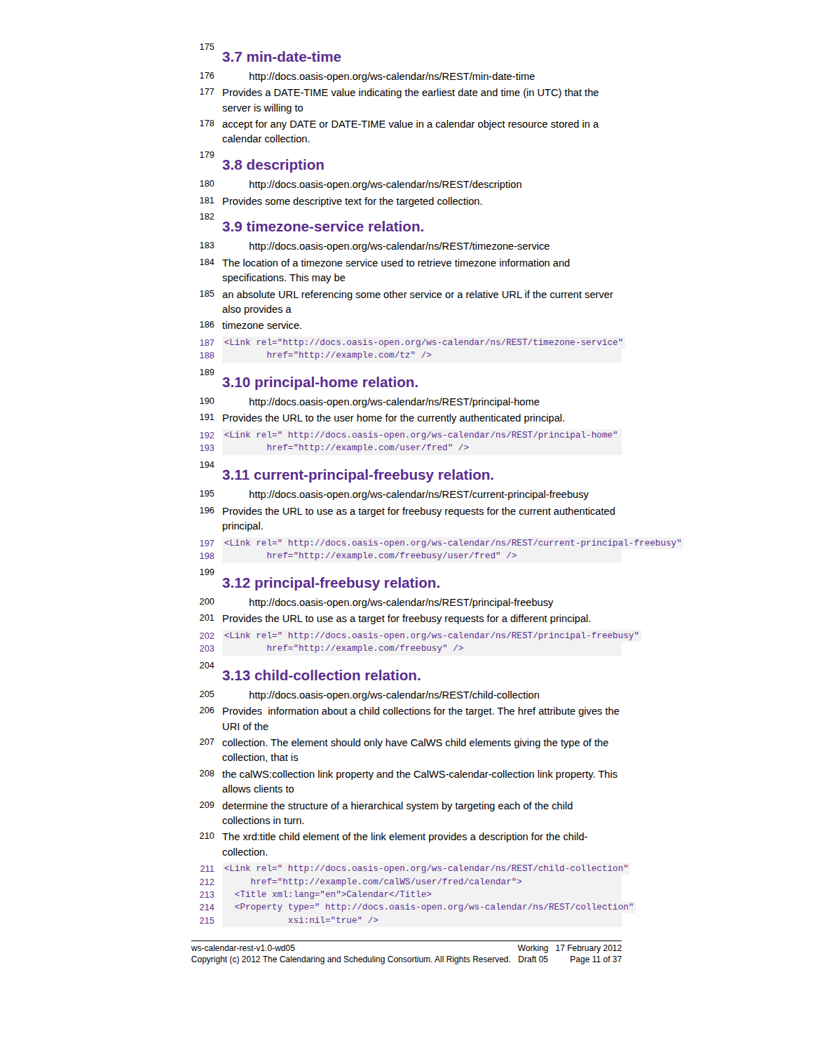175
3.7 min-date-time
176
http://docs.oasis-open.org/ws-calendar/ns/REST/min-date-time
177
Provides a DATE-TIME value indicating the earliest date and time (in UTC) that the server is willing to
178
accept for any DATE or DATE-TIME value in a calendar object resource stored in a calendar collection.
179
3.8 description
180
http://docs.oasis-open.org/ws-calendar/ns/REST/description
181
Provides some descriptive text for the targeted collection.
182
3.9 timezone-service relation.
183
http://docs.oasis-open.org/ws-calendar/ns/REST/timezone-service
184
The location of a timezone service used to retrieve timezone information and specifications. This may be
185
an absolute URL referencing some other service or a relative URL if the current server also provides a
186
timezone service.
187
<Link rel="http://docs.oasis-open.org/ws-calendar/ns/REST/timezone-service"
188
href="http://example.com/tz" />
189
3.10 principal-home relation.
190
http://docs.oasis-open.org/ws-calendar/ns/REST/principal-home
191
Provides the URL to the user home for the currently authenticated principal.
192
<Link rel=" http://docs.oasis-open.org/ws-calendar/ns/REST/principal-home"
193
href="http://example.com/user/fred" />
194
3.11 current-principal-freebusy relation.
195
http://docs.oasis-open.org/ws-calendar/ns/REST/current-principal-freebusy
196
Provides the URL to use as a target for freebusy requests for the current authenticated principal.
197
<Link rel=" http://docs.oasis-open.org/ws-calendar/ns/REST/current-principal-freebusy"
198
href="http://example.com/freebusy/user/fred" />
199
3.12 principal-freebusy relation.
200
http://docs.oasis-open.org/ws-calendar/ns/REST/principal-freebusy
201
Provides the URL to use as a target for freebusy requests for a different principal.
202
<Link rel=" http://docs.oasis-open.org/ws-calendar/ns/REST/principal-freebusy"
203
href="http://example.com/freebusy" />
204
3.13 child-collection relation.
205
http://docs.oasis-open.org/ws-calendar/ns/REST/child-collection
206
Provides information about a child collections for the target. The href attribute gives the URI of the
207
collection. The element should only have CalWS child elements giving the type of the collection, that is
208
the calWS:collection link property and the CalWS-calendar-collection link property. This allows clients to
209
determine the structure of a hierarchical system by targeting each of the child collections in turn.
210
The xrd:title child element of the link element provides a description for the child-collection.
211
<Link rel=" http://docs.oasis-open.org/ws-calendar/ns/REST/child-collection"
212
href="http://example.com/calWS/user/fred/calendar">
213
<Title xml:lang="en">Calendar</Title>
214
<Property type=" http://docs.oasis-open.org/ws-calendar/ns/REST/collection"
215
xsi:nil="true" />
ws-calendar-rest-v1.0-wd05
Copyright (c) 2012 The Calendaring and Scheduling Consortium. All Rights Reserved.
Working Draft 05
17 February 2012
Page 11 of 37